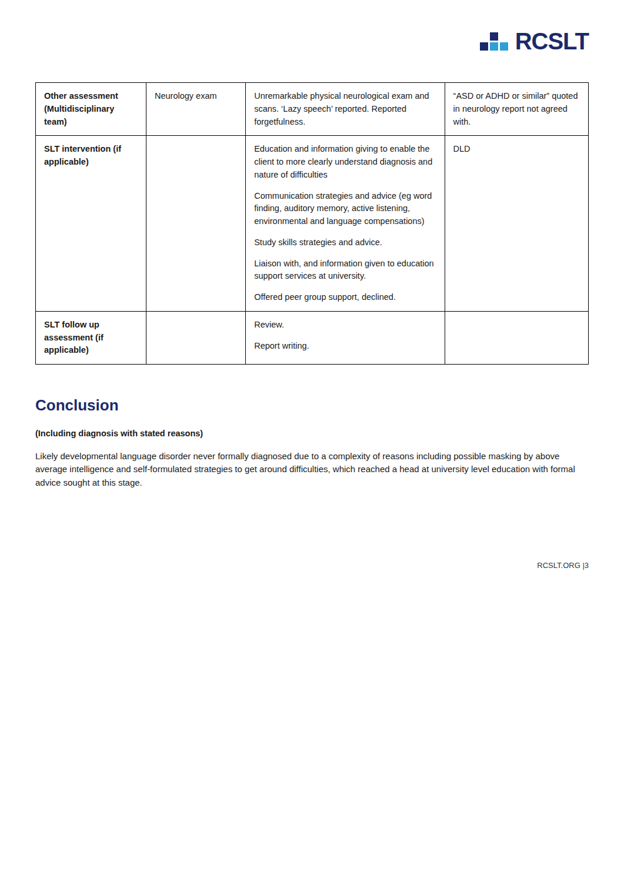RCSLT
| Other assessment (Multidisciplinary team) | Neurology exam | Unremarkable physical neurological exam and scans. ‘Lazy speech’ reported. Reported forgetfulness. | “ASD or ADHD or similar” quoted in neurology report not agreed with. |
| SLT intervention (if applicable) | | Education and information giving to enable the client to more clearly understand diagnosis and nature of difficulties Communication strategies and advice (eg word finding, auditory memory, active listening, environmental and language compensations) Study skills strategies and advice. Liaison with, and information given to education support services at university. Offered peer group support, declined. | DLD |
| SLT follow up assessment (if applicable) | | Review. Report writing. | |
Conclusion
(Including diagnosis with stated reasons)
Likely developmental language disorder never formally diagnosed due to a complexity of reasons including possible masking by above average intelligence and self-formulated strategies to get around difficulties, which reached a head at university level education with formal advice sought at this stage.
RCSLT.ORG |3